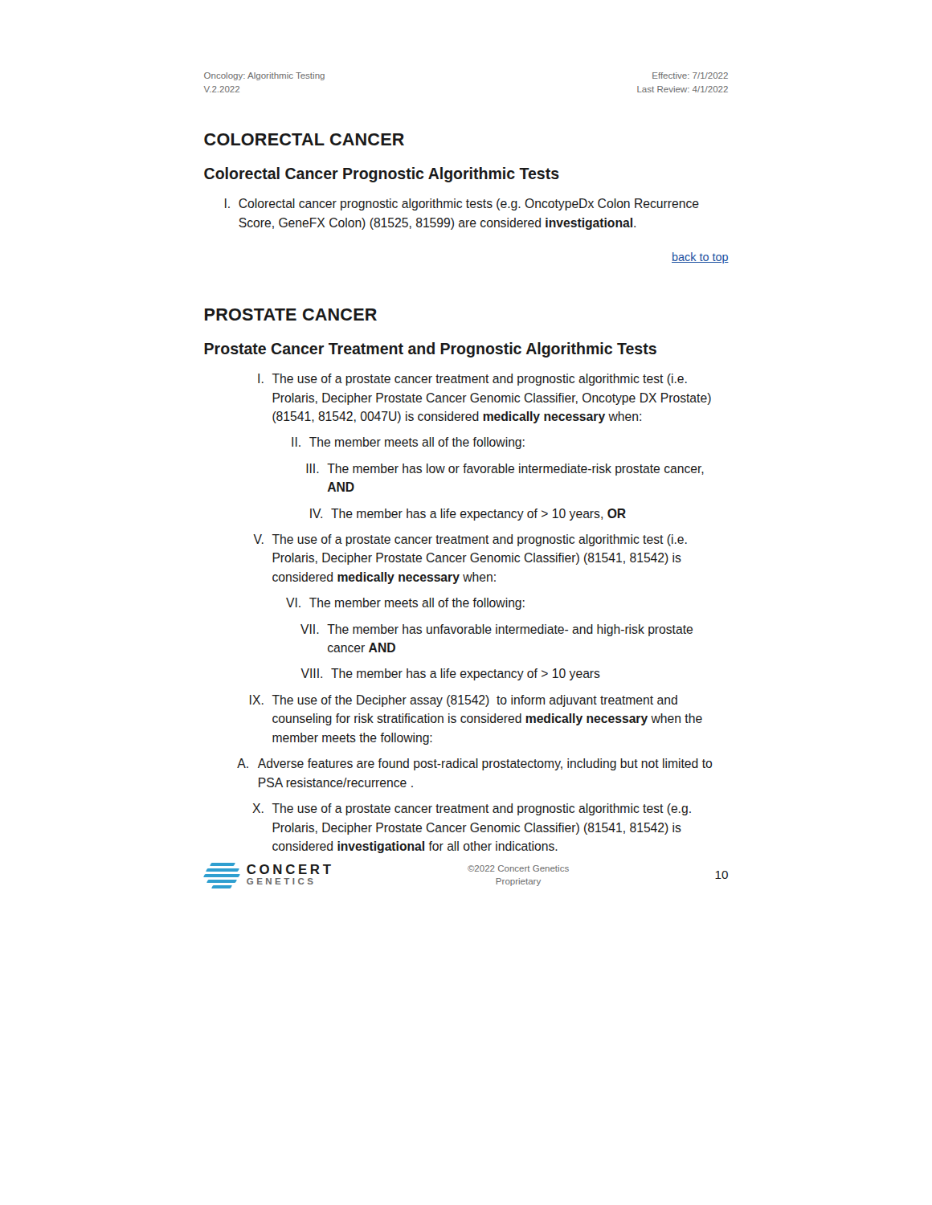Oncology: Algorithmic Testing V.2.2022
Effective: 7/1/2022 Last Review: 4/1/2022
COLORECTAL CANCER
Colorectal Cancer Prognostic Algorithmic Tests
I. Colorectal cancer prognostic algorithmic tests (e.g. OncotypeDx Colon Recurrence Score, GeneFX Colon) (81525, 81599) are considered investigational.
back to top
PROSTATE CANCER
Prostate Cancer Treatment and Prognostic Algorithmic Tests
I. The use of a prostate cancer treatment and prognostic algorithmic test (i.e. Prolaris, Decipher Prostate Cancer Genomic Classifier, Oncotype DX Prostate) (81541, 81542, 0047U) is considered medically necessary when:
II. The member meets all of the following:
III. The member has low or favorable intermediate-risk prostate cancer, AND
IV. The member has a life expectancy of > 10 years, OR
V. The use of a prostate cancer treatment and prognostic algorithmic test (i.e. Prolaris, Decipher Prostate Cancer Genomic Classifier) (81541, 81542) is considered medically necessary when:
VI. The member meets all of the following:
VII. The member has unfavorable intermediate- and high-risk prostate cancer AND
VIII. The member has a life expectancy of > 10 years
IX. The use of the Decipher assay (81542) to inform adjuvant treatment and counseling for risk stratification is considered medically necessary when the member meets the following:
A. Adverse features are found post-radical prostatectomy, including but not limited to PSA resistance/recurrence .
X. The use of a prostate cancer treatment and prognostic algorithmic test (e.g. Prolaris, Decipher Prostate Cancer Genomic Classifier) (81541, 81542) is considered investigational for all other indications.
CONCERT
GENETICS
©2022 Concert Genetics
Proprietary
10